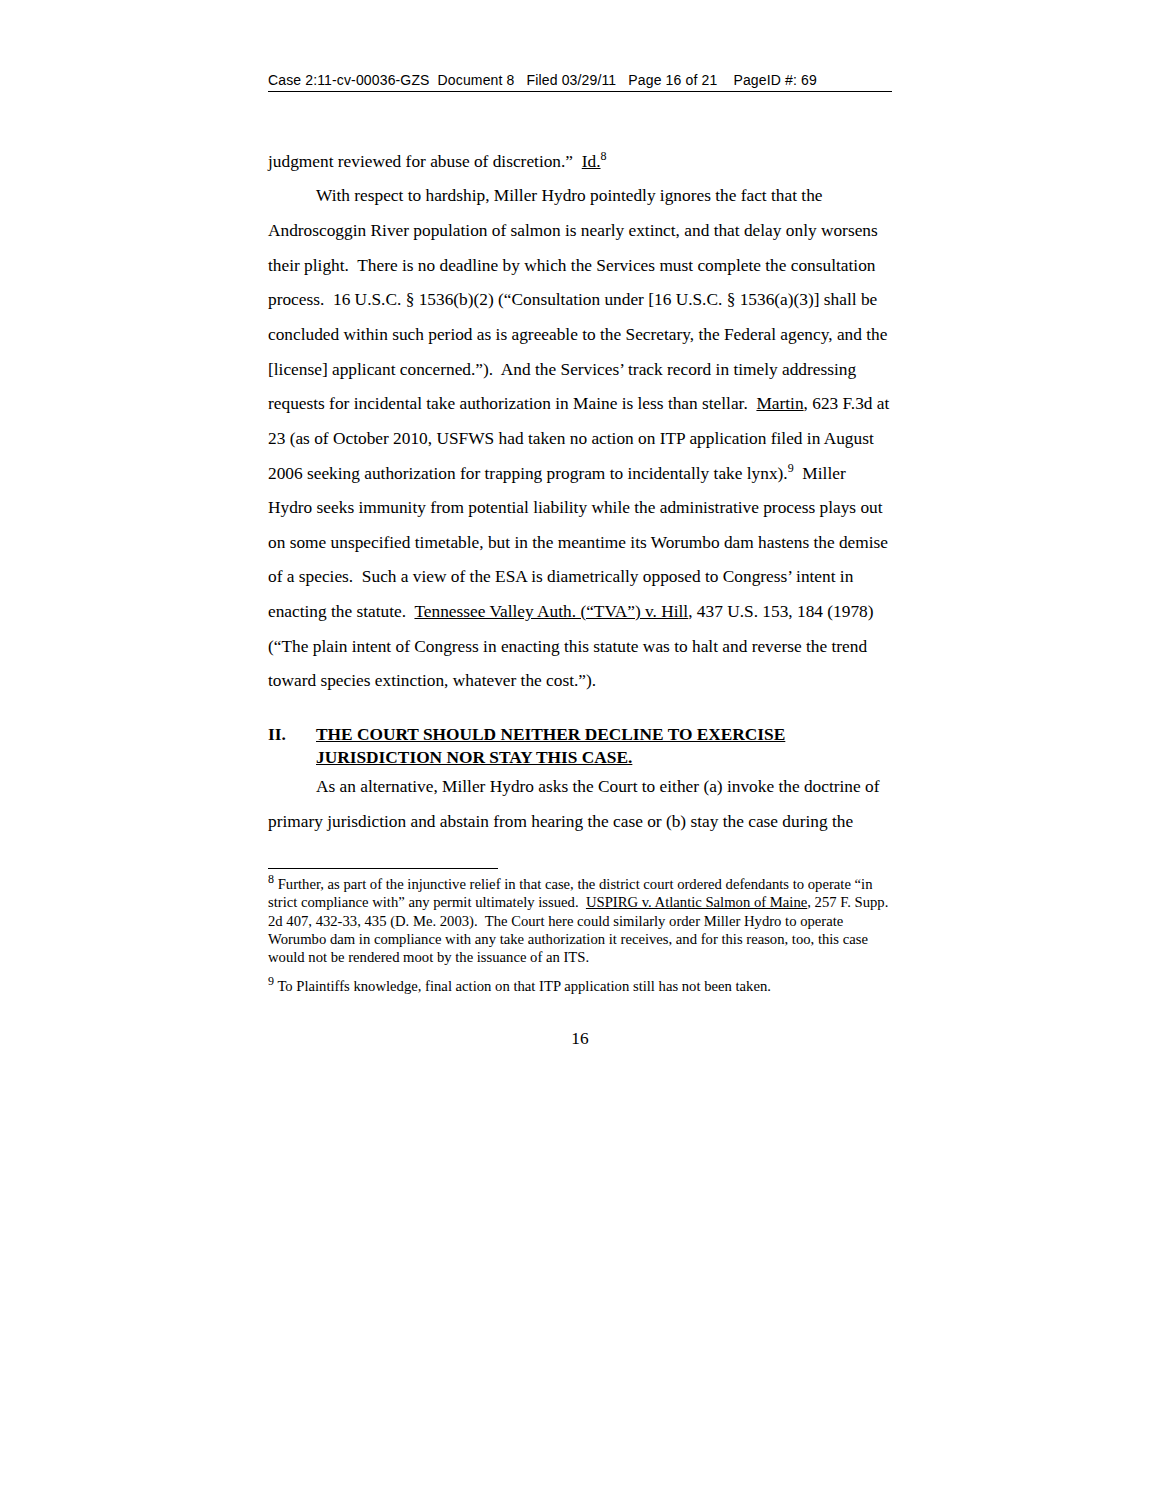Case 2:11-cv-00036-GZS Document 8 Filed 03/29/11 Page 16 of 21 PageID #: 69
judgment reviewed for abuse of discretion.” Id.8
With respect to hardship, Miller Hydro pointedly ignores the fact that the Androscoggin River population of salmon is nearly extinct, and that delay only worsens their plight. There is no deadline by which the Services must complete the consultation process. 16 U.S.C. § 1536(b)(2) (“Consultation under [16 U.S.C. § 1536(a)(3)] shall be concluded within such period as is agreeable to the Secretary, the Federal agency, and the [license] applicant concerned.”). And the Services’ track record in timely addressing requests for incidental take authorization in Maine is less than stellar. Martin, 623 F.3d at 23 (as of October 2010, USFWS had taken no action on ITP application filed in August 2006 seeking authorization for trapping program to incidentally take lynx).9 Miller Hydro seeks immunity from potential liability while the administrative process plays out on some unspecified timetable, but in the meantime its Worumbo dam hastens the demise of a species. Such a view of the ESA is diametrically opposed to Congress’ intent in enacting the statute. Tennessee Valley Auth. (“TVA”) v. Hill, 437 U.S. 153, 184 (1978) (“The plain intent of Congress in enacting this statute was to halt and reverse the trend toward species extinction, whatever the cost.”).
II. The Court Should Neither Decline to Exercise Jurisdiction Nor Stay This Case.
As an alternative, Miller Hydro asks the Court to either (a) invoke the doctrine of primary jurisdiction and abstain from hearing the case or (b) stay the case during the
8 Further, as part of the injunctive relief in that case, the district court ordered defendants to operate “in strict compliance with” any permit ultimately issued. USPIRG v. Atlantic Salmon of Maine, 257 F. Supp. 2d 407, 432-33, 435 (D. Me. 2003). The Court here could similarly order Miller Hydro to operate Worumbo dam in compliance with any take authorization it receives, and for this reason, too, this case would not be rendered moot by the issuance of an ITS.
9 To Plaintiffs knowledge, final action on that ITP application still has not been taken.
16